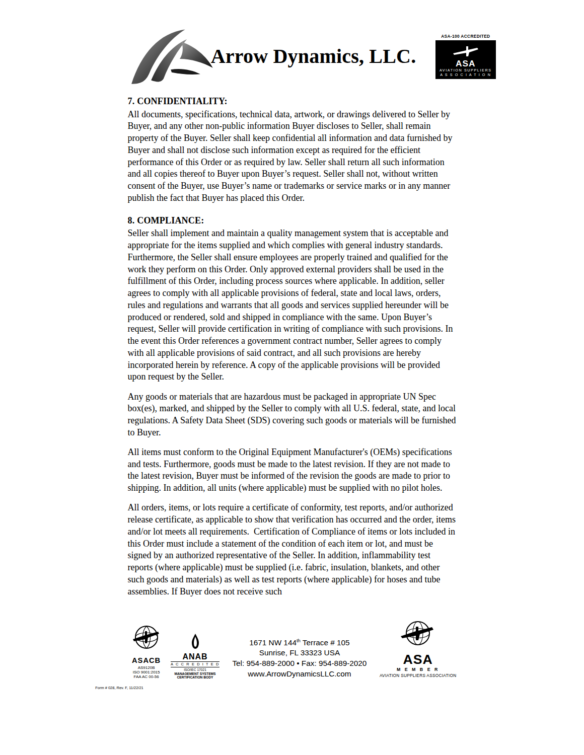Arrow Dynamics, LLC.
ASA-100 ACCREDITED
ASA
AVIATION SUPPLIERS
A S S O C I A T I O N
7. CONFIDENTIALITY:
All documents, specifications, technical data, artwork, or drawings delivered to Seller by Buyer, and any other non-public information Buyer discloses to Seller, shall remain property of the Buyer. Seller shall keep confidential all information and data furnished by Buyer and shall not disclose such information except as required for the efficient performance of this Order or as required by law. Seller shall return all such information and all copies thereof to Buyer upon Buyer’s request. Seller shall not, without written consent of the Buyer, use Buyer’s name or trademarks or service marks or in any manner publish the fact that Buyer has placed this Order.
8. COMPLIANCE:
Seller shall implement and maintain a quality management system that is acceptable and appropriate for the items supplied and which complies with general industry standards. Furthermore, the Seller shall ensure employees are properly trained and qualified for the work they perform on this Order. Only approved external providers shall be used in the fulfillment of this Order, including process sources where applicable. In addition, seller agrees to comply with all applicable provisions of federal, state and local laws, orders, rules and regulations and warrants that all goods and services supplied hereunder will be produced or rendered, sold and shipped in compliance with the same. Upon Buyer’s request, Seller will provide certification in writing of compliance with such provisions. In the event this Order references a government contract number, Seller agrees to comply with all applicable provisions of said contract, and all such provisions are hereby incorporated herein by reference. A copy of the applicable provisions will be provided upon request by the Seller.
Any goods or materials that are hazardous must be packaged in appropriate UN Spec box(es), marked, and shipped by the Seller to comply with all U.S. federal, state, and local regulations. A Safety Data Sheet (SDS) covering such goods or materials will be furnished to Buyer.
All items must conform to the Original Equipment Manufacturer's (OEMs) specifications and tests. Furthermore, goods must be made to the latest revision. If they are not made to the latest revision, Buyer must be informed of the revision the goods are made to prior to shipping. In addition, all units (where applicable) must be supplied with no pilot holes.
All orders, items, or lots require a certificate of conformity, test reports, and/or authorized release certificate, as applicable to show that verification has occurred and the order, items and/or lot meets all requirements. Certification of Compliance of items or lots included in this Order must include a statement of the condition of each item or lot, and must be signed by an authorized representative of the Seller. In addition, inflammability test reports (where applicable) must be supplied (i.e. fabric, insulation, blankets, and other such goods and materials) as well as test reports (where applicable) for hoses and tube assemblies. If Buyer does not receive such
ASACB
AS9120B
ISO 9001:2015
FAA AC 00-56
ANAB
A C C R E D I T E D
ISO/IEC 17021
MANAGEMENT SYSTEMS
CERTIFICATION BODY
1671 NW 144th Terrace # 105
Sunrise, FL 33323 USA
Tel: 954-889-2000 • Fax: 954-889-2020
www.ArrowDynamicsLLC.com
ASA
M E M B E R
AVIATION SUPPLIERS ASSOCIATION
Form # 028, Rev. F, 11/22/21